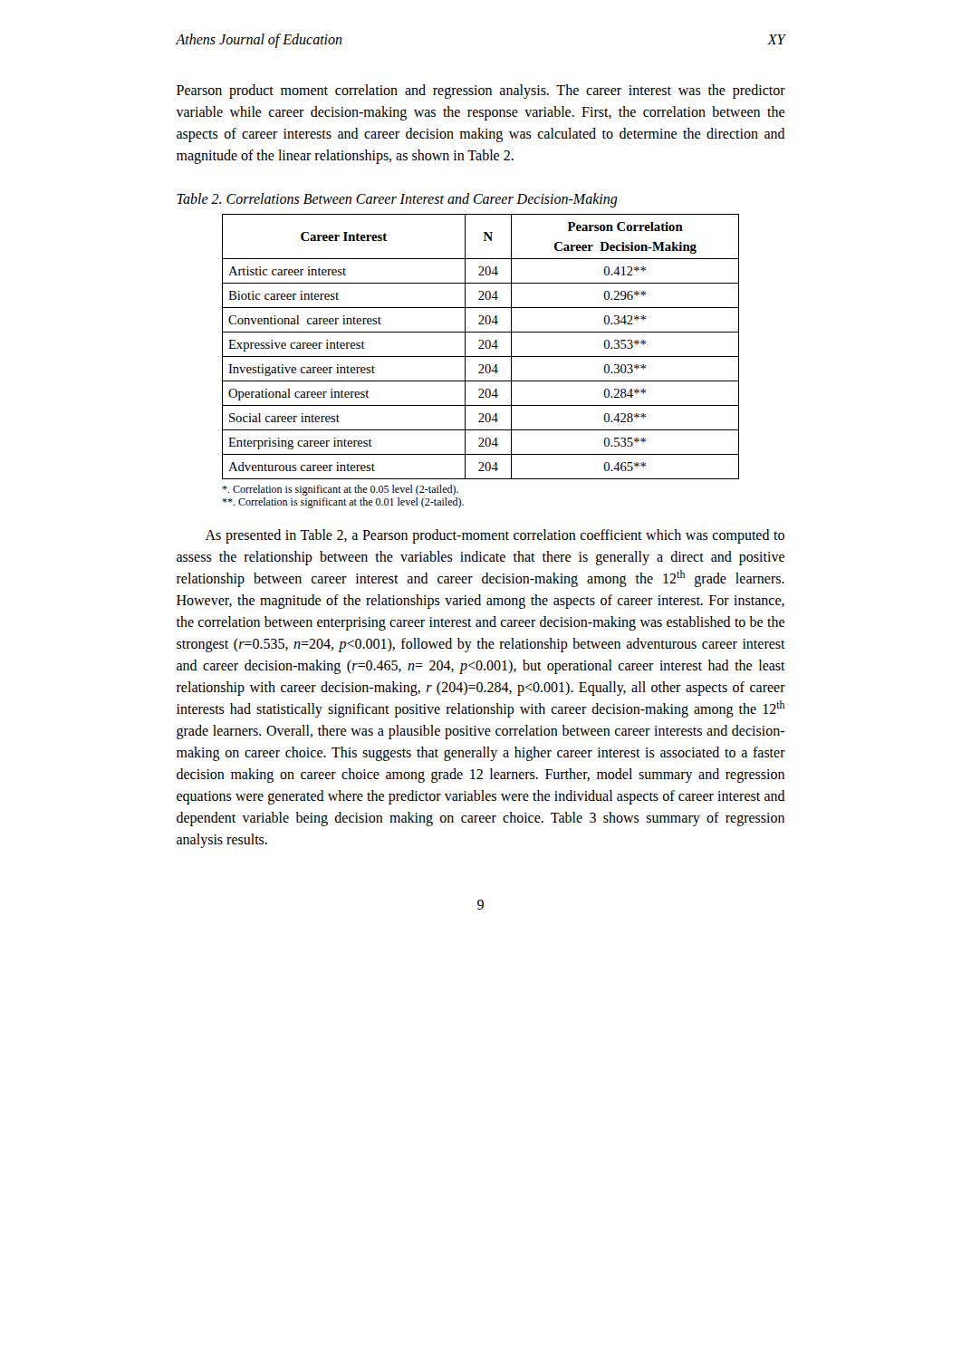Athens Journal of Education XY
Pearson product moment correlation and regression analysis. The career interest was the predictor variable while career decision-making was the response variable. First, the correlation between the aspects of career interests and career decision making was calculated to determine the direction and magnitude of the linear relationships, as shown in Table 2.
Table 2. Correlations Between Career Interest and Career Decision-Making
| Career Interest | N | Pearson Correlation Career Decision-Making |
| --- | --- | --- |
| Artistic career interest | 204 | 0.412** |
| Biotic career interest | 204 | 0.296** |
| Conventional career interest | 204 | 0.342** |
| Expressive career interest | 204 | 0.353** |
| Investigative career interest | 204 | 0.303** |
| Operational career interest | 204 | 0.284** |
| Social career interest | 204 | 0.428** |
| Enterprising career interest | 204 | 0.535** |
| Adventurous career interest | 204 | 0.465** |
*. Correlation is significant at the 0.05 level (2-tailed).
**. Correlation is significant at the 0.01 level (2-tailed).
As presented in Table 2, a Pearson product-moment correlation coefficient which was computed to assess the relationship between the variables indicate that there is generally a direct and positive relationship between career interest and career decision-making among the 12th grade learners. However, the magnitude of the relationships varied among the aspects of career interest. For instance, the correlation between enterprising career interest and career decision-making was established to be the strongest (r=0.535, n=204, p<0.001), followed by the relationship between adventurous career interest and career decision-making (r=0.465, n= 204, p<0.001), but operational career interest had the least relationship with career decision-making, r (204)=0.284, p<0.001). Equally, all other aspects of career interests had statistically significant positive relationship with career decision-making among the 12th grade learners. Overall, there was a plausible positive correlation between career interests and decision-making on career choice. This suggests that generally a higher career interest is associated to a faster decision making on career choice among grade 12 learners. Further, model summary and regression equations were generated where the predictor variables were the individual aspects of career interest and dependent variable being decision making on career choice. Table 3 shows summary of regression analysis results.
9